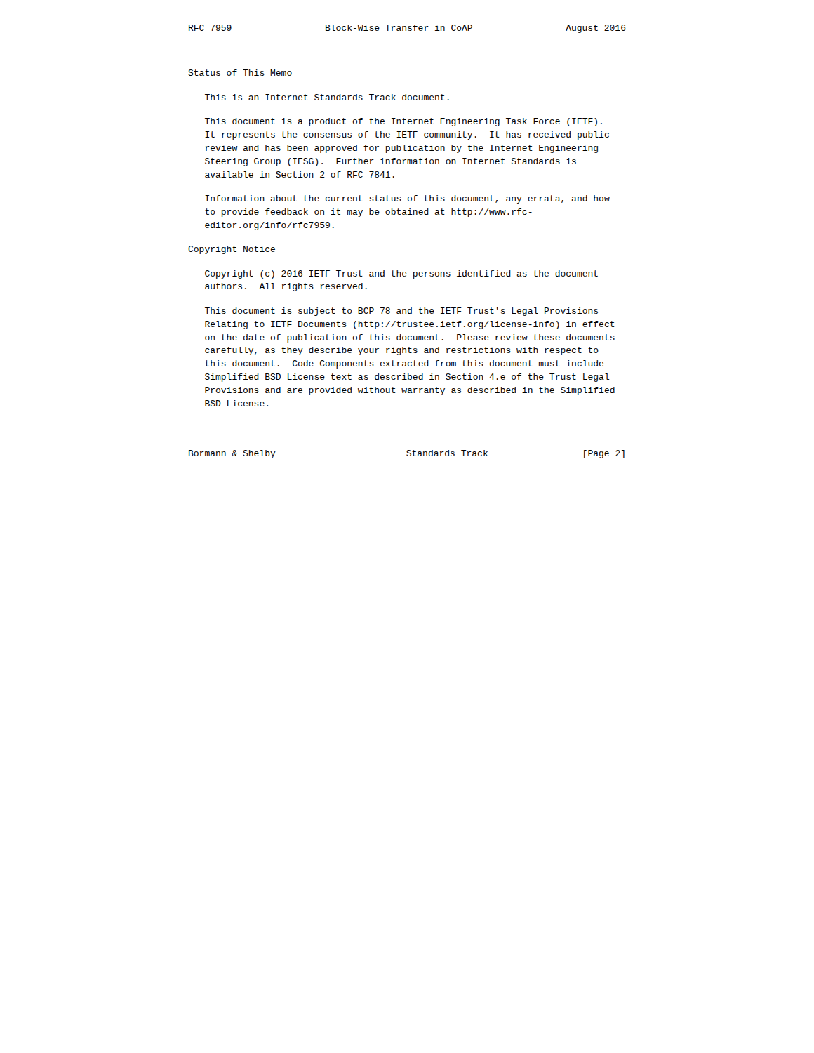RFC 7959 Block-Wise Transfer in CoAP August 2016
Status of This Memo
This is an Internet Standards Track document.
This document is a product of the Internet Engineering Task Force (IETF). It represents the consensus of the IETF community. It has received public review and has been approved for publication by the Internet Engineering Steering Group (IESG). Further information on Internet Standards is available in Section 2 of RFC 7841.
Information about the current status of this document, any errata, and how to provide feedback on it may be obtained at http://www.rfc-editor.org/info/rfc7959.
Copyright Notice
Copyright (c) 2016 IETF Trust and the persons identified as the document authors. All rights reserved.
This document is subject to BCP 78 and the IETF Trust's Legal Provisions Relating to IETF Documents (http://trustee.ietf.org/license-info) in effect on the date of publication of this document. Please review these documents carefully, as they describe your rights and restrictions with respect to this document. Code Components extracted from this document must include Simplified BSD License text as described in Section 4.e of the Trust Legal Provisions and are provided without warranty as described in the Simplified BSD License.
Bormann & Shelby Standards Track [Page 2]